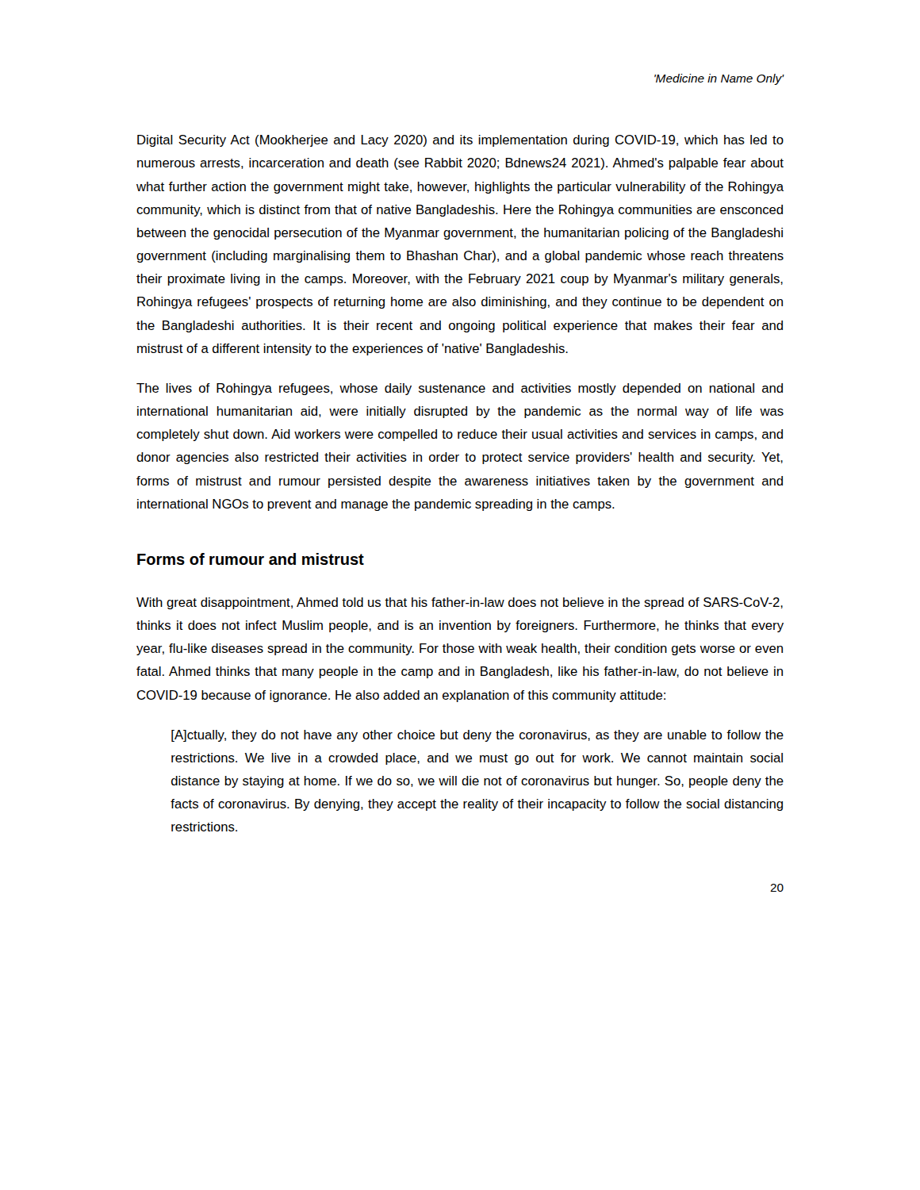'Medicine in Name Only'
Digital Security Act (Mookherjee and Lacy 2020) and its implementation during COVID-19, which has led to numerous arrests, incarceration and death (see Rabbit 2020; Bdnews24 2021). Ahmed's palpable fear about what further action the government might take, however, highlights the particular vulnerability of the Rohingya community, which is distinct from that of native Bangladeshis. Here the Rohingya communities are ensconced between the genocidal persecution of the Myanmar government, the humanitarian policing of the Bangladeshi government (including marginalising them to Bhashan Char), and a global pandemic whose reach threatens their proximate living in the camps. Moreover, with the February 2021 coup by Myanmar's military generals, Rohingya refugees' prospects of returning home are also diminishing, and they continue to be dependent on the Bangladeshi authorities. It is their recent and ongoing political experience that makes their fear and mistrust of a different intensity to the experiences of 'native' Bangladeshis.
The lives of Rohingya refugees, whose daily sustenance and activities mostly depended on national and international humanitarian aid, were initially disrupted by the pandemic as the normal way of life was completely shut down. Aid workers were compelled to reduce their usual activities and services in camps, and donor agencies also restricted their activities in order to protect service providers' health and security. Yet, forms of mistrust and rumour persisted despite the awareness initiatives taken by the government and international NGOs to prevent and manage the pandemic spreading in the camps.
Forms of rumour and mistrust
With great disappointment, Ahmed told us that his father-in-law does not believe in the spread of SARS-CoV-2, thinks it does not infect Muslim people, and is an invention by foreigners. Furthermore, he thinks that every year, flu-like diseases spread in the community. For those with weak health, their condition gets worse or even fatal. Ahmed thinks that many people in the camp and in Bangladesh, like his father-in-law, do not believe in COVID-19 because of ignorance. He also added an explanation of this community attitude:
[A]ctually, they do not have any other choice but deny the coronavirus, as they are unable to follow the restrictions. We live in a crowded place, and we must go out for work. We cannot maintain social distance by staying at home. If we do so, we will die not of coronavirus but hunger. So, people deny the facts of coronavirus. By denying, they accept the reality of their incapacity to follow the social distancing restrictions.
20